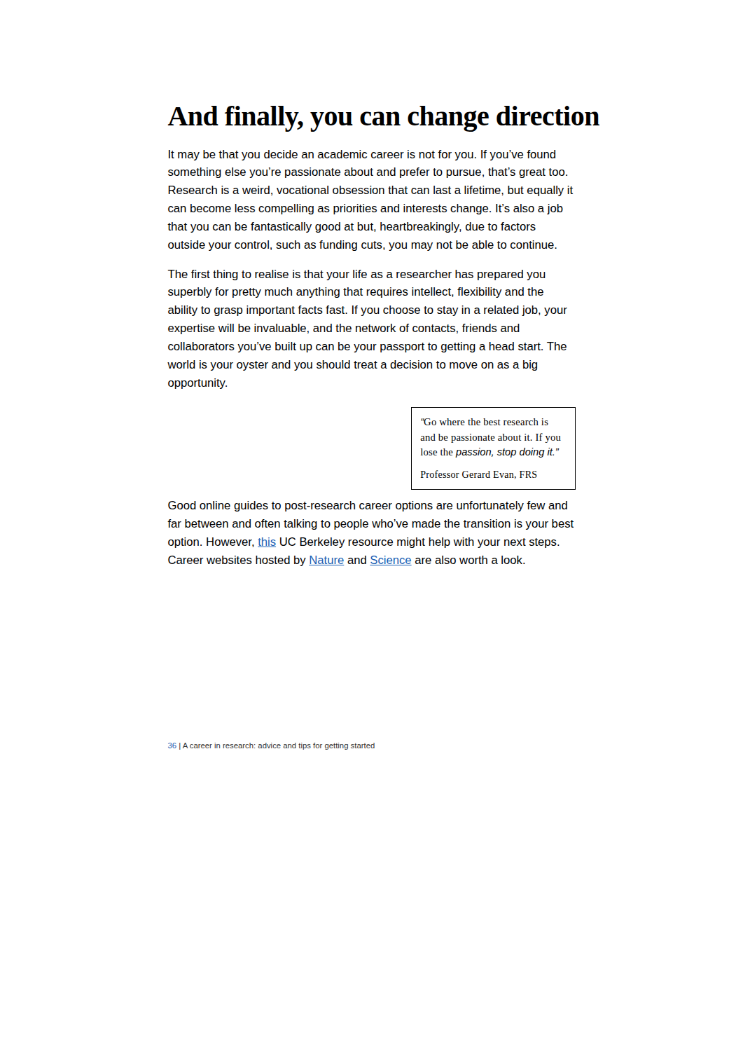And finally, you can change direction
It may be that you decide an academic career is not for you. If you’ve found something else you’re passionate about and prefer to pursue, that’s great too. Research is a weird, vocational obsession that can last a lifetime, but equally it can become less compelling as priorities and interests change. It’s also a job that you can be fantastically good at but, heartbreakingly, due to factors outside your control, such as funding cuts, you may not be able to continue.
The first thing to realise is that your life as a researcher has prepared you superbly for pretty much anything that requires intellect, flexibility and the ability to grasp important facts fast. If you choose to stay in a related job, your expertise will be invaluable, and the network of contacts, friends and collaborators you’ve built up can be your passport to getting a head start. The world is your oyster and you should treat a decision to move on as a big opportunity.
“Go where the best research is and be passionate about it. If you lose the passion, stop doing it.”
Professor Gerard Evan, FRS
Good online guides to post-research career options are unfortunately few and far between and often talking to people who’ve made the transition is your best option. However, this UC Berkeley resource might help with your next steps. Career websites hosted by Nature and Science are also worth a look.
36 | A career in research: advice and tips for getting started